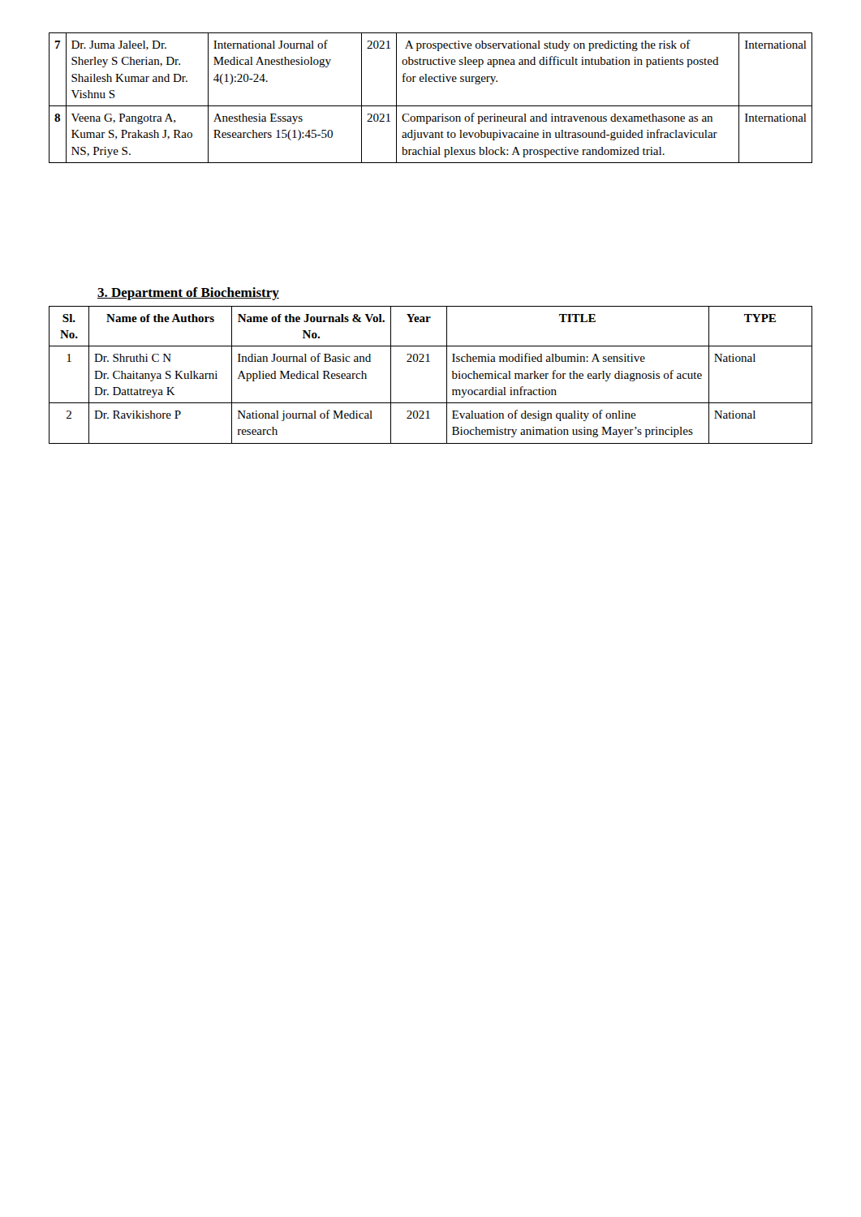| 7 | Dr. Juma Jaleel, Dr. Sherley S Cherian, Dr. Shailesh Kumar and Dr. Vishnu S | International Journal of Medical Anesthesiology 4(1):20-24. | 2021 | A prospective observational study on predicting the risk of obstructive sleep apnea and difficult intubation in patients posted for elective surgery. | International |
| 8 | Veena G, Pangotra A, Kumar S, Prakash J, Rao NS, Priye S. | Anesthesia Essays Researchers 15(1):45-50 | 2021 | Comparison of perineural and intravenous dexamethasone as an adjuvant to levobupivacaine in ultrasound-guided infraclavicular brachial plexus block: A prospective randomized trial. | International |
3. Department of Biochemistry
| Sl. No. | Name of the Authors | Name of the Journals & Vol. No. | Year | TITLE | TYPE |
| --- | --- | --- | --- | --- | --- |
| 1 | Dr. Shruthi C N Dr. Chaitanya S Kulkarni Dr. Dattatreya K | Indian Journal of Basic and Applied Medical Research | 2021 | Ischemia modified albumin: A sensitive biochemical marker for the early diagnosis of acute myocardial infraction | National |
| 2 | Dr. Ravikishore P | National journal of Medical research | 2021 | Evaluation of design quality of online Biochemistry animation using Mayer’s principles | National |